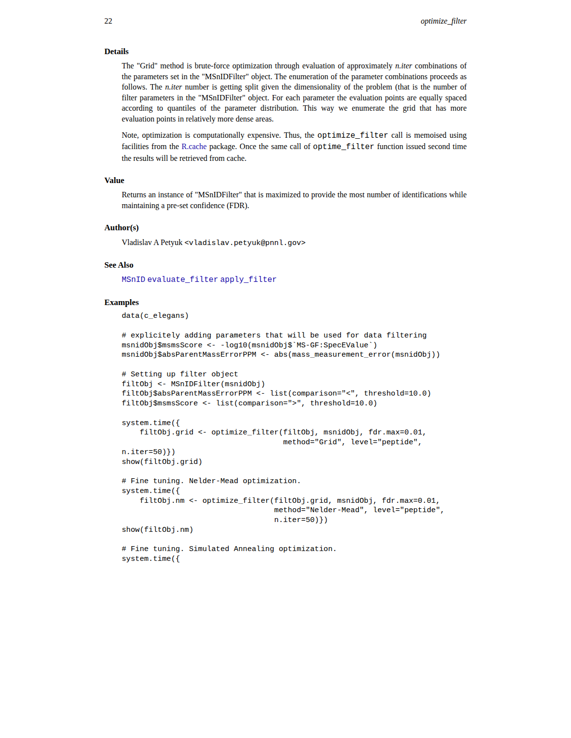22 optimize_filter
Details
The "Grid" method is brute-force optimization through evaluation of approximately n.iter combinations of the parameters set in the "MSnIDFilter" object. The enumeration of the parameter combinations proceeds as follows. The n.iter number is getting split given the dimensionality of the problem (that is the number of filter parameters in the "MSnIDFilter" object. For each parameter the evaluation points are equally spaced according to quantiles of the parameter distribution. This way we enumerate the grid that has more evaluation points in relatively more dense areas.
Note, optimization is computationally expensive. Thus, the optimize_filter call is memoised using facilities from the R.cache package. Once the same call of optime_filter function issued second time the results will be retrieved from cache.
Value
Returns an instance of "MSnIDFilter" that is maximized to provide the most number of identifications while maintaining a pre-set confidence (FDR).
Author(s)
Vladislav A Petyuk <vladislav.petyuk@pnnl.gov>
See Also
MSnID evaluate_filter apply_filter
Examples
data(c_elegans)

# explicitely adding parameters that will be used for data filtering
msnidObj$msmsScore <- -log10(msnidObj$`MS-GF:SpecEValue`)
msnidObj$absParentMassErrorPPM <- abs(mass_measurement_error(msnidObj))

# Setting up filter object
filtObj <- MSnIDFilter(msnidObj)
filtObj$absParentMassErrorPPM <- list(comparison="<", threshold=10.0)
filtObj$msmsScore <- list(comparison=">", threshold=10.0)

system.time({
    filtObj.grid <- optimize_filter(filtObj, msnidObj, fdr.max=0.01,
                                    method="Grid", level="peptide", n.iter=50)})
show(filtObj.grid)

# Fine tuning. Nelder-Mead optimization.
system.time({
    filtObj.nm <- optimize_filter(filtObj.grid, msnidObj, fdr.max=0.01,
                                  method="Nelder-Mead", level="peptide",
                                  n.iter=50)})
show(filtObj.nm)

# Fine tuning. Simulated Annealing optimization.
system.time({